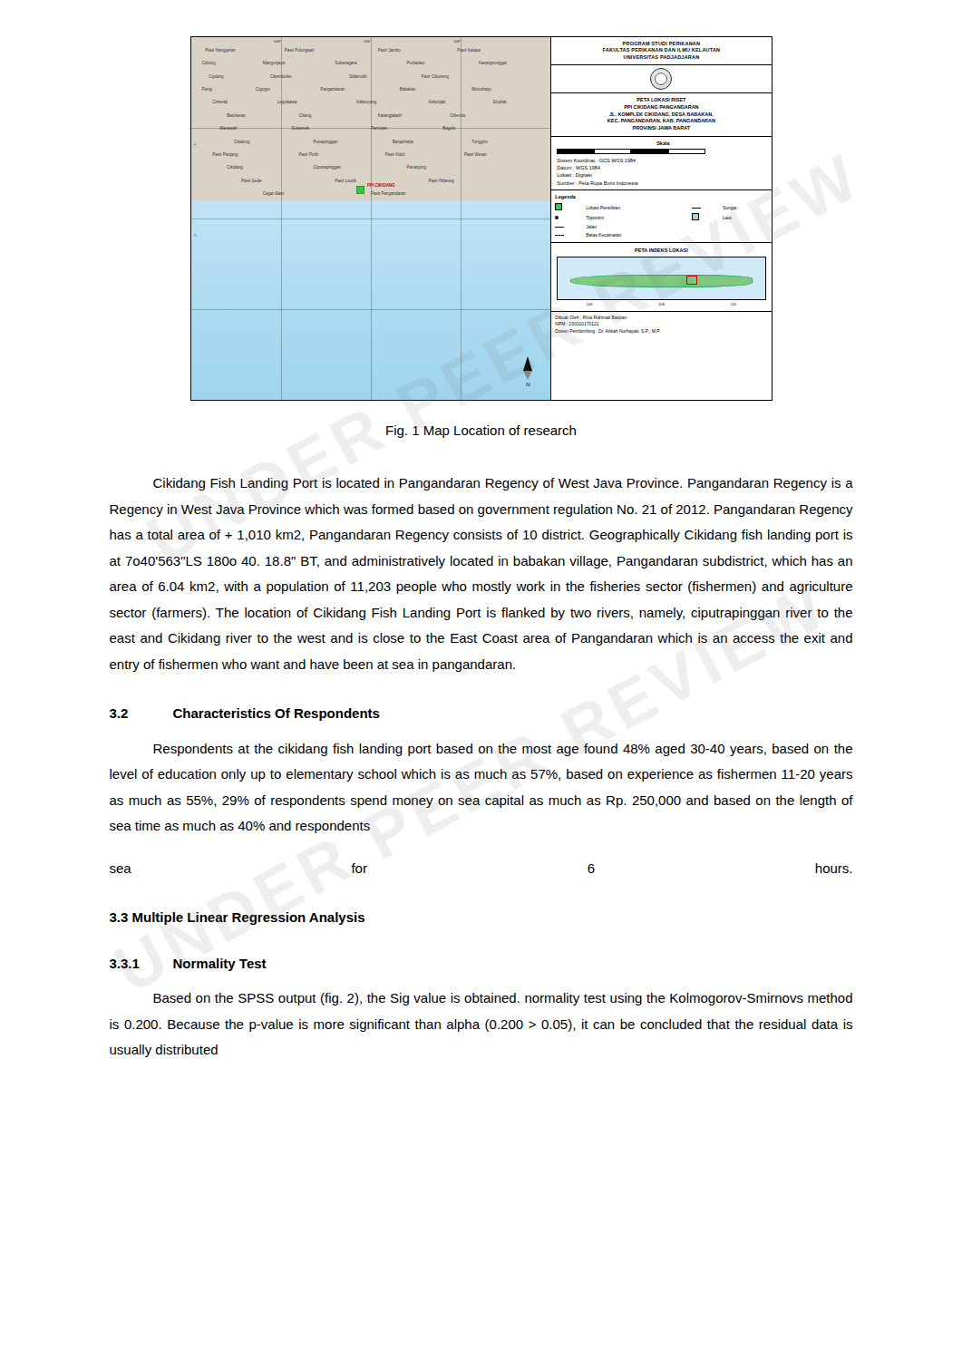UNDER PEER REVIEW
UNDER PEER REVIEW
108°
108°
108°
7°
7°
Pasir Nanggelan Pasir Pulungsari Pasir Jambu Pasir Kalapa Cidolog Mangunjaya Sukanagara Purbaratu Karangnunggal Cijulang Cikembulan Sidamulih Pasir Cikoneng Parigi Cigugur Pangandaran Babakan Wonoharjo Cimerak Legokjawa Kalipucang Kebonjati Emplak Batukaras Ciliang Karangjaladri Cibenda Masawah Sukaresik Pamotan Bagolo Cikalong Putrapinggan Banjarharja Tunggilis Pasir Panjang Pasir Putih Pasir Kidul Pasir Wetan Cikidang Ciputrapinggan Pananjung Pasir Gede Pasir Leutik Pasir Hideung Cagar Alam Pasir Pangandaran
PPI CIKIDANG
N
PROGRAM STUDI PERIKANAN
FAKULTAS PERIKANAN DAN ILMU KELAUTAN
UNIVERSITAS PADJADJARAN
PETA LOKASI RISET
PPI CIKIDANG PANGANDARAN
JL. KOMPLEK CIKIDANG, DESA BABAKAN,
KEC. PANGANDARAN, KAB. PANGANDARAN
PROVINSI JAWA BARAT
Skala
Sistem Koordinat : GCS WGS 1984
Datum : WGS 1984
Lokasi : Digitasi
Sumber : Peta Rupa Bumi Indonesia
Legenda
| | Lokasi Penelitian | | Sungai |
| | Toponimi | | Laut |
| | Jalan | | |
| | Batas Kecamatan | | |
PETA INDEKS LOKASI
106108110
Dibuat Oleh : Rina Rahmati Bastian
NPM : 230110170121
Dosen Pembimbing : Dr. Atikah Nurhayati, S.P., M.P.
Fig. 1 Map Location of research
Cikidang Fish Landing Port is located in Pangandaran Regency of West Java Province. Pangandaran Regency is a Regency in West Java Province which was formed based on government regulation No. 21 of 2012. Pangandaran Regency has a total area of + 1,010 km2, Pangandaran Regency consists of 10 district. Geographically Cikidang fish landing port is at 7o40'563"LS 180o 40. 18.8" BT, and administratively located in babakan village, Pangandaran subdistrict, which has an area of 6.04 km2, with a population of 11,203 people who mostly work in the fisheries sector (fishermen) and agriculture sector (farmers). The location of Cikidang Fish Landing Port is flanked by two rivers, namely, ciputrapinggan river to the east and Cikidang river to the west and is close to the East Coast area of Pangandaran which is an access the exit and entry of fishermen who want and have been at sea in pangandaran.
3.2 Characteristics Of Respondents
Respondents at the cikidang fish landing port based on the most age found 48% aged 30-40 years, based on the level of education only up to elementary school which is as much as 57%, based on experience as fishermen 11-20 years as much as 55%, 29% of respondents spend money on sea capital as much as Rp. 250,000 and based on the length of sea time as much as 40% and respondents
sea for 6 hours.
3.3 Multiple Linear Regression Analysis
3.3.1 Normality Test
Based on the SPSS output (fig. 2), the Sig value is obtained. normality test using the Kolmogorov-Smirnovs method is 0.200. Because the p-value is more significant than alpha (0.200 > 0.05), it can be concluded that the residual data is usually distributed